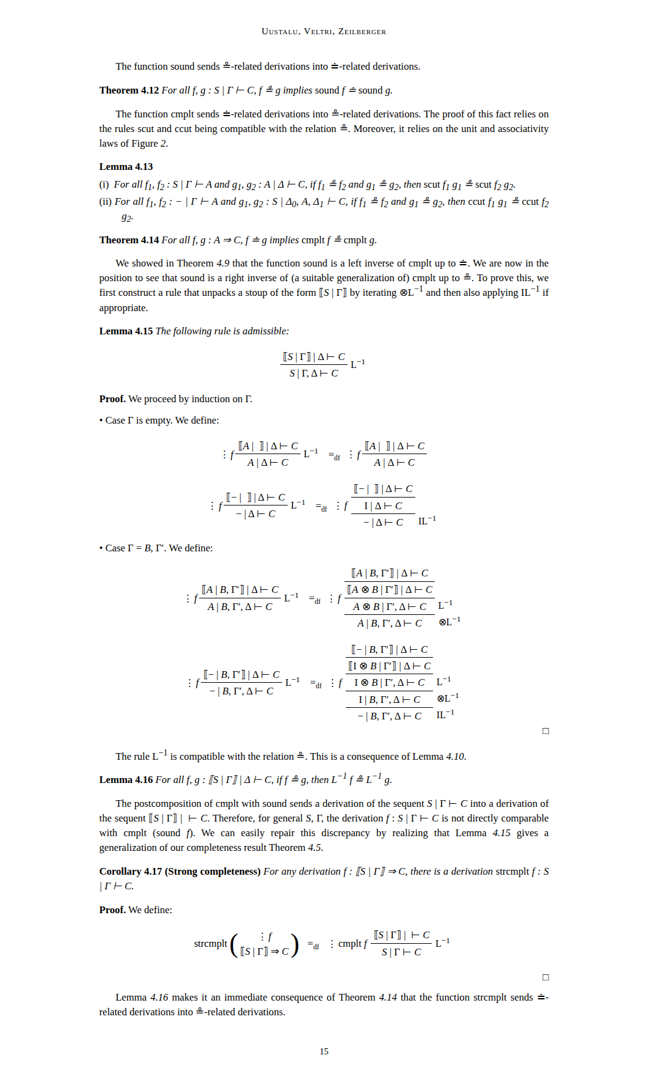Uustalu, Veltri, Zeilberger
The function sound sends ≗-related derivations into ≐-related derivations.
Theorem 4.12 For all f, g : S | Γ ⊢ C, f ≗ g implies sound f ≐ sound g.
The function cmplt sends ≐-related derivations into ≗-related derivations. The proof of this fact relies on the rules scut and ccut being compatible with the relation ≗. Moreover, it relies on the unit and associativity laws of Figure 2.
Lemma 4.13 (i) For all f1, f2 : S | Γ ⊢ A and g1, g2 : A | Δ ⊢ C, if f1 ≗ f2 and g1 ≗ g2, then scut f1 g1 ≗ scut f2 g2. (ii) For all f1, f2 : − | Γ ⊢ A and g1, g2 : S | Δ0, A, Δ1 ⊢ C, if f1 ≗ f2 and g1 ≗ g2, then ccut f1 g1 ≗ ccut f2 g2.
Theorem 4.14 For all f, g : A ⇒ C, f ≐ g implies cmplt f ≗ cmplt g.
We showed in Theorem 4.9 that the function sound is a left inverse of cmplt up to ≐. We are now in the position to see that sound is a right inverse of (a suitable generalization of) cmplt up to ≗. To prove this, we first construct a rule that unpacks a stoup of the form ⟦S | Γ⟧ by iterating ⊗L−1 and then also applying IL−1 if appropriate.
Lemma 4.15 The following rule is admissible:
| ⟦ S / Γ⟧ / Δ ⊢ C | L −1 |
| S / Γ, Δ ⊢ C |
Proof. We proceed by induction on Γ.
Case Γ is empty. We define:
⋮f
| ⟦ A / ⟧ / Δ ⊢ C | L −1 |
| A / Δ ⊢ C |
=df ⋮f
| ⟦ A / ⟧ / Δ ⊢ C |
| A / Δ ⊢ C |
⋮f
| ⟦− / ⟧ / Δ ⊢ C | L −1 |
| − / Δ ⊢ C |
=df ⋮f
| ⟦− / ⟧ / Δ ⊢ C |
| I / Δ ⊢ C |
| − / Δ ⊢ C | IL −1 |
Case Γ = B, Γ′. We define:
⋮f
| ⟦ A / B , Γ′⟧ / Δ ⊢ C | L −1 |
| A / B , Γ′, Δ ⊢ C |
=df ⋮f
| ⟦ A / B , Γ′⟧ / Δ ⊢ C |
| ⟦ A ⊗ B / Γ′⟧ / Δ ⊢ C |
| A ⊗ B / Γ′, Δ ⊢ C | L −1 |
| A / B , Γ′, Δ ⊢ C | ⊗L −1 |
⋮f
| ⟦− / B , Γ′⟧ / Δ ⊢ C | L −1 |
| − / B , Γ′, Δ ⊢ C |
=df ⋮f
| ⟦− / B , Γ′⟧ / Δ ⊢ C |
| ⟦I ⊗ B / Γ′⟧ / Δ ⊢ C |
| I ⊗ B / Γ′, Δ ⊢ C | L −1 |
| I / B , Γ′, Δ ⊢ C | ⊗L −1 |
| − / B , Γ′, Δ ⊢ C | IL −1 |
□
The rule L−1 is compatible with the relation ≗. This is a consequence of Lemma 4.10.
Lemma 4.16 For all f, g : ⟦S | Γ⟧ | Δ ⊢ C, if f ≗ g, then L−1 f ≗ L−1 g.
The postcomposition of cmplt with sound sends a derivation of the sequent S | Γ ⊢ C into a derivation of the sequent ⟦S | Γ⟧ | ⊢ C. Therefore, for general S, Γ, the derivation f : S | Γ ⊢ C is not directly comparable with cmplt (sound f). We can easily repair this discrepancy by realizing that Lemma 4.15 gives a generalization of our completeness result Theorem 4.5.
Corollary 4.17 (Strong completeness) For any derivation f : ⟦S | Γ⟧ ⇒ C, there is a derivation strcmplt f : S | Γ ⊢ C.
Proof. We define:
strcmplt ( ⋮f
⟦S | Γ⟧ ⇒ C ) =df ⋮cmplt f
| ⟦ S / Γ⟧ / ⊢ C | L −1 |
| S / Γ ⊢ C |
□
Lemma 4.16 makes it an immediate consequence of Theorem 4.14 that the function strcmplt sends ≐-related derivations into ≗-related derivations.
15